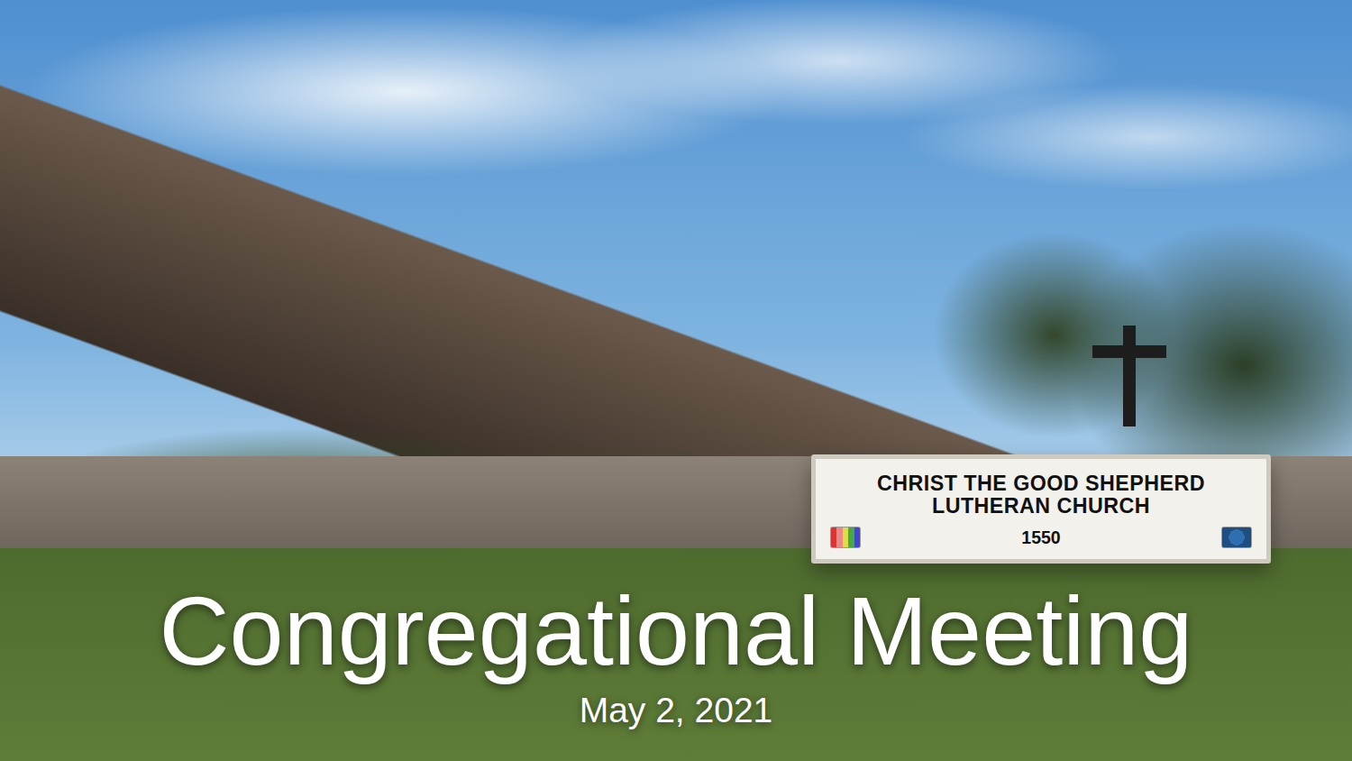Christ the Good Shepherd
Lutheran Church
1550
Congregational Meeting
May 2, 2021